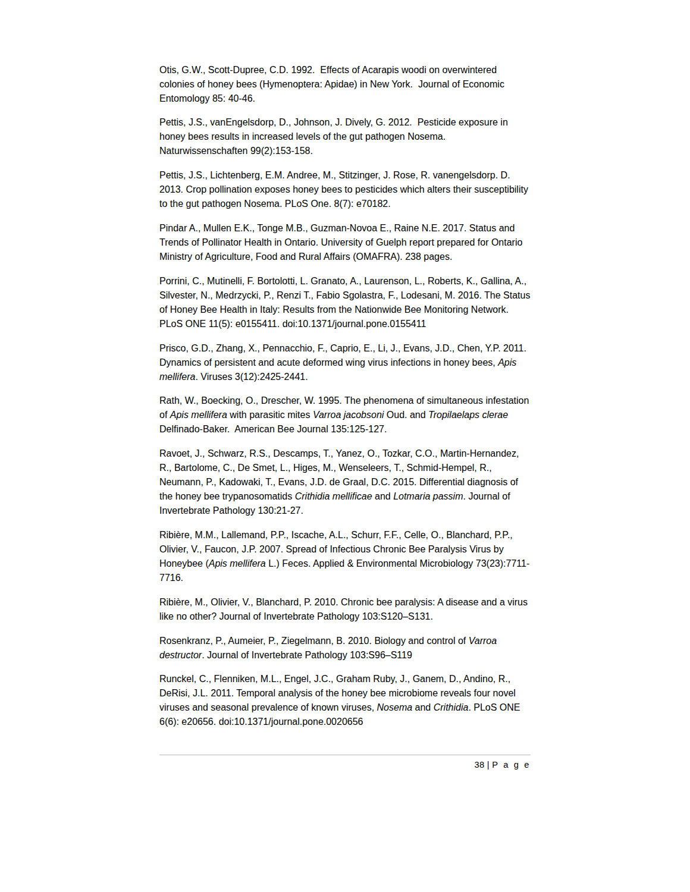Otis, G.W., Scott-Dupree, C.D. 1992. Effects of Acarapis woodi on overwintered colonies of honey bees (Hymenoptera: Apidae) in New York. Journal of Economic Entomology 85: 40-46.
Pettis, J.S., vanEngelsdorp, D., Johnson, J. Dively, G. 2012. Pesticide exposure in honey bees results in increased levels of the gut pathogen Nosema. Naturwissenschaften 99(2):153-158.
Pettis, J.S., Lichtenberg, E.M. Andree, M., Stitzinger, J. Rose, R. vanengelsdorp. D. 2013. Crop pollination exposes honey bees to pesticides which alters their susceptibility to the gut pathogen Nosema. PLoS One. 8(7): e70182.
Pindar A., Mullen E.K., Tonge M.B., Guzman-Novoa E., Raine N.E. 2017. Status and Trends of Pollinator Health in Ontario. University of Guelph report prepared for Ontario Ministry of Agriculture, Food and Rural Affairs (OMAFRA). 238 pages.
Porrini, C., Mutinelli, F. Bortolotti, L. Granato, A., Laurenson, L., Roberts, K., Gallina, A., Silvester, N., Medrzycki, P., Renzi T., Fabio Sgolastra, F., Lodesani, M. 2016. The Status of Honey Bee Health in Italy: Results from the Nationwide Bee Monitoring Network. PLoS ONE 11(5): e0155411. doi:10.1371/journal.pone.0155411
Prisco, G.D., Zhang, X., Pennacchio, F., Caprio, E., Li, J., Evans, J.D., Chen, Y.P. 2011. Dynamics of persistent and acute deformed wing virus infections in honey bees, Apis mellifera. Viruses 3(12):2425-2441.
Rath, W., Boecking, O., Drescher, W. 1995. The phenomena of simultaneous infestation of Apis mellifera with parasitic mites Varroa jacobsoni Oud. and Tropilaelaps clerae Delfinado-Baker. American Bee Journal 135:125-127.
Ravoet, J., Schwarz, R.S., Descamps, T., Yanez, O., Tozkar, C.O., Martin-Hernandez, R., Bartolome, C., De Smet, L., Higes, M., Wenseleers, T., Schmid-Hempel, R., Neumann, P., Kadowaki, T., Evans, J.D. de Graal, D.C. 2015. Differential diagnosis of the honey bee trypanosomatids Crithidia mellificae and Lotmaria passim. Journal of Invertebrate Pathology 130:21-27.
Ribière, M.M., Lallemand, P.P., Iscache, A.L., Schurr, F.F., Celle, O., Blanchard, P.P., Olivier, V., Faucon, J.P. 2007. Spread of Infectious Chronic Bee Paralysis Virus by Honeybee (Apis mellifera L.) Feces. Applied & Environmental Microbiology 73(23):7711-7716.
Ribière, M., Olivier, V., Blanchard, P. 2010. Chronic bee paralysis: A disease and a virus like no other? Journal of Invertebrate Pathology 103:S120–S131.
Rosenkranz, P., Aumeier, P., Ziegelmann, B. 2010. Biology and control of Varroa destructor. Journal of Invertebrate Pathology 103:S96–S119
Runckel, C., Flenniken, M.L., Engel, J.C., Graham Ruby, J., Ganem, D., Andino, R., DeRisi, J.L. 2011. Temporal analysis of the honey bee microbiome reveals four novel viruses and seasonal prevalence of known viruses, Nosema and Crithidia. PLoS ONE 6(6): e20656. doi:10.1371/journal.pone.0020656
38 | P a g e